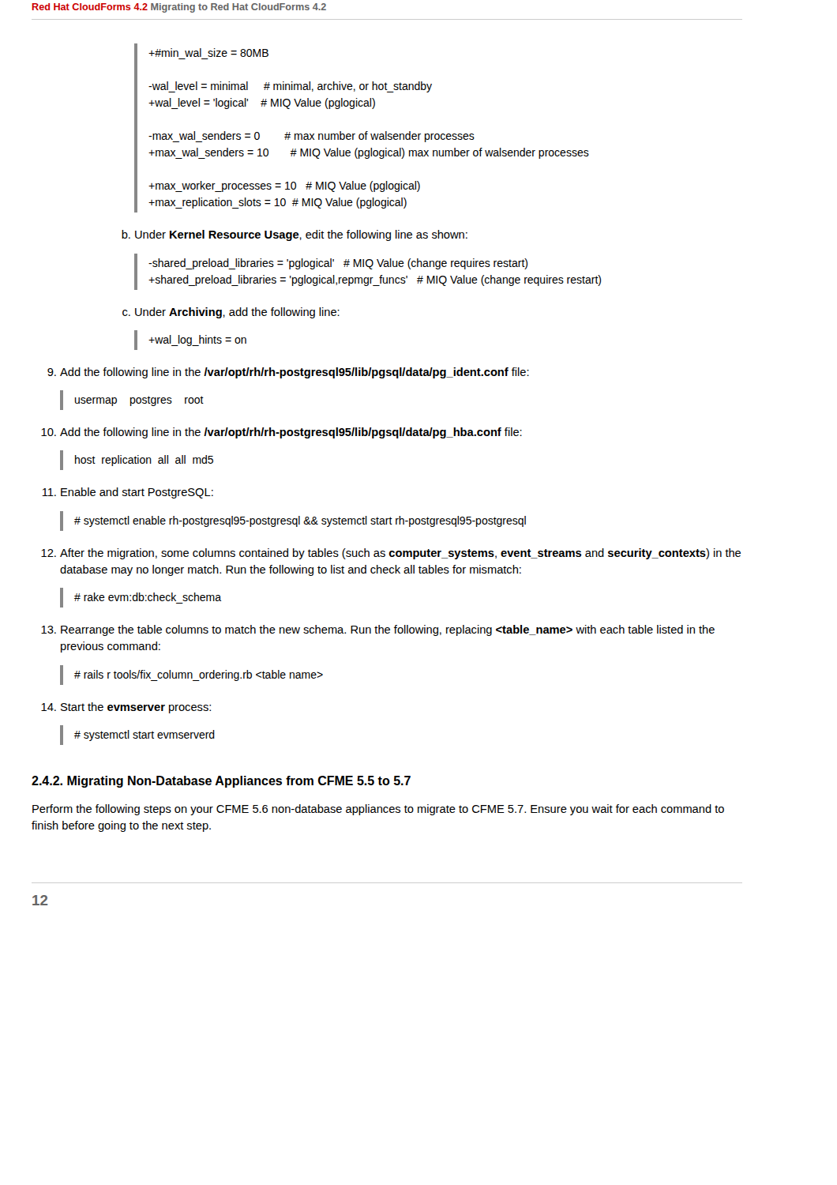Red Hat CloudForms 4.2 Migrating to Red Hat CloudForms 4.2
+#min_wal_size = 80MB -wal_level = minimal # minimal, archive, or hot_standby +wal_level = 'logical' # MIQ Value (pglogical) -max_wal_senders = 0 # max number of walsender processes +max_wal_senders = 10 # MIQ Value (pglogical) max number of walsender processes +max_worker_processes = 10 # MIQ Value (pglogical) +max_replication_slots = 10 # MIQ Value (pglogical)
Under Kernel Resource Usage, edit the following line as shown:
-shared_preload_libraries = 'pglogical' # MIQ Value (change requires restart) +shared_preload_libraries = 'pglogical,repmgr_funcs' # MIQ Value (change requires restart)
Under Archiving, add the following line:
+wal_log_hints = on
Add the following line in the /var/opt/rh/rh-postgresql95/lib/pgsql/data/pg_ident.conf file:
usermap postgres root
Add the following line in the /var/opt/rh/rh-postgresql95/lib/pgsql/data/pg_hba.conf file:
host replication all all md5
Enable and start PostgreSQL:
# systemctl enable rh-postgresql95-postgresql && systemctl start rh-postgresql95-postgresql
After the migration, some columns contained by tables (such as computer_systems, event_streams and security_contexts) in the database may no longer match. Run the following to list and check all tables for mismatch:
# rake evm:db:check_schema
Rearrange the table columns to match the new schema. Run the following, replacing <table_name> with each table listed in the previous command:
# rails r tools/fix_column_ordering.rb <table name>
Start the evmserver process:
# systemctl start evmserverd
2.4.2. Migrating Non-Database Appliances from CFME 5.5 to 5.7
Perform the following steps on your CFME 5.6 non-database appliances to migrate to CFME 5.7. Ensure you wait for each command to finish before going to the next step.
12